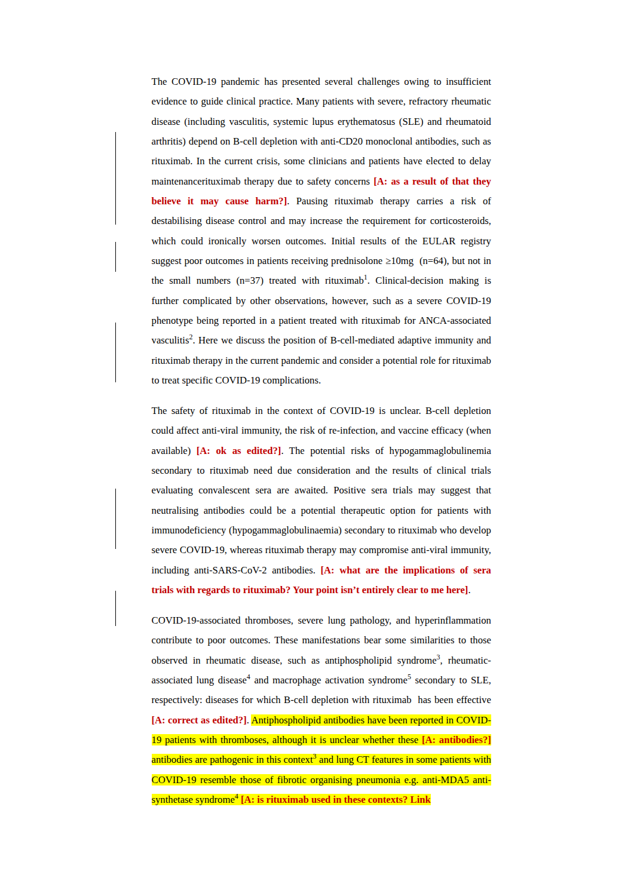The COVID-19 pandemic has presented several challenges owing to insufficient evidence to guide clinical practice. Many patients with severe, refractory rheumatic disease (including vasculitis, systemic lupus erythematosus (SLE) and rheumatoid arthritis) depend on B-cell depletion with anti-CD20 monoclonal antibodies, such as rituximab. In the current crisis, some clinicians and patients have elected to delay maintenancerituximab therapy due to safety concerns [A: as a result of that they believe it may cause harm?]. Pausing rituximab therapy carries a risk of destabilising disease control and may increase the requirement for corticosteroids, which could ironically worsen outcomes. Initial results of the EULAR registry suggest poor outcomes in patients receiving prednisolone ≥10mg (n=64), but not in the small numbers (n=37) treated with rituximab1. Clinical-decision making is further complicated by other observations, however, such as a severe COVID-19 phenotype being reported in a patient treated with rituximab for ANCA-associated vasculitis2. Here we discuss the position of B-cell-mediated adaptive immunity and rituximab therapy in the current pandemic and consider a potential role for rituximab to treat specific COVID-19 complications.
The safety of rituximab in the context of COVID-19 is unclear. B-cell depletion could affect anti-viral immunity, the risk of re-infection, and vaccine efficacy (when available) [A: ok as edited?]. The potential risks of hypogammaglobulinemia secondary to rituximab need due consideration and the results of clinical trials evaluating convalescent sera are awaited. Positive sera trials may suggest that neutralising antibodies could be a potential therapeutic option for patients with immunodeficiency (hypogammaglobulinaemia) secondary to rituximab who develop severe COVID-19, whereas rituximab therapy may compromise anti-viral immunity, including anti-SARS-CoV-2 antibodies. [A: what are the implications of sera trials with regards to rituximab? Your point isn’t entirely clear to me here].
COVID-19-associated thromboses, severe lung pathology, and hyperinflammation contribute to poor outcomes. These manifestations bear some similarities to those observed in rheumatic disease, such as antiphospholipid syndrome3, rheumatic-associated lung disease4 and macrophage activation syndrome5 secondary to SLE, respectively: diseases for which B-cell depletion with rituximab has been effective [A: correct as edited?]. Antiphospholipid antibodies have been reported in COVID-19 patients with thromboses, although it is unclear whether these [A: antibodies?] antibodies are pathogenic in this context3 and lung CT features in some patients with COVID-19 resemble those of fibrotic organising pneumonia e.g. anti-MDA5 anti-synthetase syndrome4 [A: is rituximab used in these contexts? Link